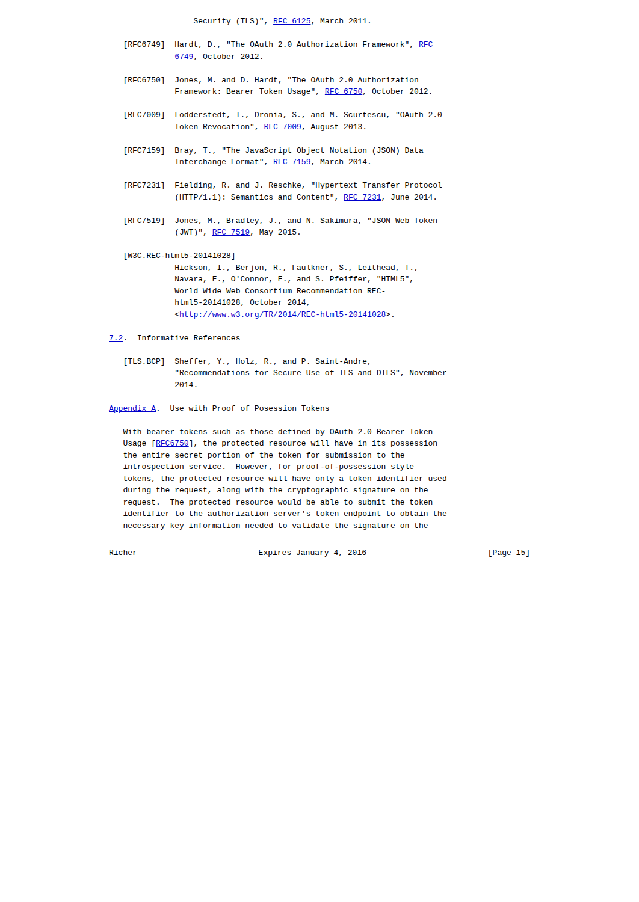Security (TLS)", RFC 6125, March 2011.

   [RFC6749]  Hardt, D., "The OAuth 2.0 Authorization Framework", RFC
              6749, October 2012.

   [RFC6750]  Jones, M. and D. Hardt, "The OAuth 2.0 Authorization
              Framework: Bearer Token Usage", RFC 6750, October 2012.

   [RFC7009]  Lodderstedt, T., Dronia, S., and M. Scurtescu, "OAuth 2.0
              Token Revocation", RFC 7009, August 2013.

   [RFC7159]  Bray, T., "The JavaScript Object Notation (JSON) Data
              Interchange Format", RFC 7159, March 2014.

   [RFC7231]  Fielding, R. and J. Reschke, "Hypertext Transfer Protocol
              (HTTP/1.1): Semantics and Content", RFC 7231, June 2014.

   [RFC7519]  Jones, M., Bradley, J., and N. Sakimura, "JSON Web Token
              (JWT)", RFC 7519, May 2015.

   [W3C.REC-html5-20141028]
              Hickson, I., Berjon, R., Faulkner, S., Leithead, T.,
              Navara, E., O'Connor, E., and S. Pfeiffer, "HTML5",
              World Wide Web Consortium Recommendation REC-
              html5-20141028, October 2014,
              <http://www.w3.org/TR/2014/REC-html5-20141028>.

7.2.  Informative References

   [TLS.BCP]  Sheffer, Y., Holz, R., and P. Saint-Andre,
              "Recommendations for Secure Use of TLS and DTLS", November
              2014.

Appendix A.  Use with Proof of Posession Tokens

   With bearer tokens such as those defined by OAuth 2.0 Bearer Token
   Usage [RFC6750], the protected resource will have in its possession
   the entire secret portion of the token for submission to the
   introspection service.  However, for proof-of-possession style
   tokens, the protected resource will have only a token identifier used
   during the request, along with the cryptographic signature on the
   request.  The protected resource would be able to submit the token
   identifier to the authorization server's token endpoint to obtain the
   necessary key information needed to validate the signature on the
Richer Expires January 4, 2016 [Page 15]